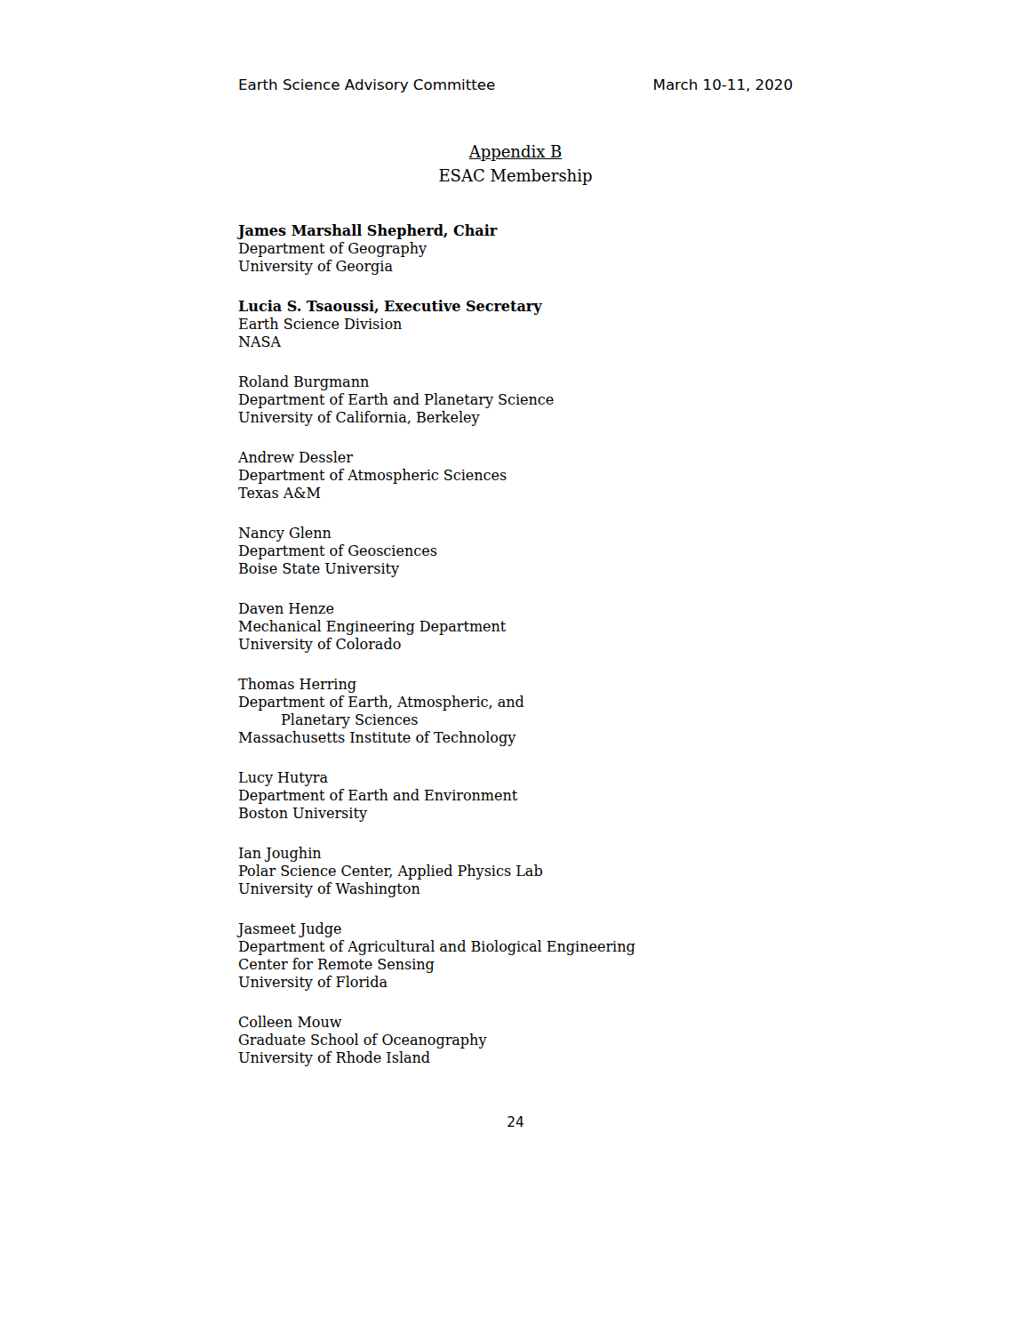Earth Science Advisory Committee
March 10-11, 2020
Appendix B
ESAC Membership
James Marshall Shepherd, Chair
Department of Geography
University of Georgia
Lucia S. Tsaoussi, Executive Secretary
Earth Science Division
NASA
Roland Burgmann
Department of Earth and Planetary Science
University of California, Berkeley
Andrew Dessler
Department of Atmospheric Sciences
Texas A&M
Nancy Glenn
Department of Geosciences
Boise State University
Daven Henze
Mechanical Engineering Department
University of Colorado
Thomas Herring
Department of Earth, Atmospheric, and
Planetary Sciences
Massachusetts Institute of Technology
Lucy Hutyra
Department of Earth and Environment
Boston University
Ian Joughin
Polar Science Center, Applied Physics Lab
University of Washington
Jasmeet Judge
Department of Agricultural and Biological Engineering
Center for Remote Sensing
University of Florida
Colleen Mouw
Graduate School of Oceanography
University of Rhode Island
24